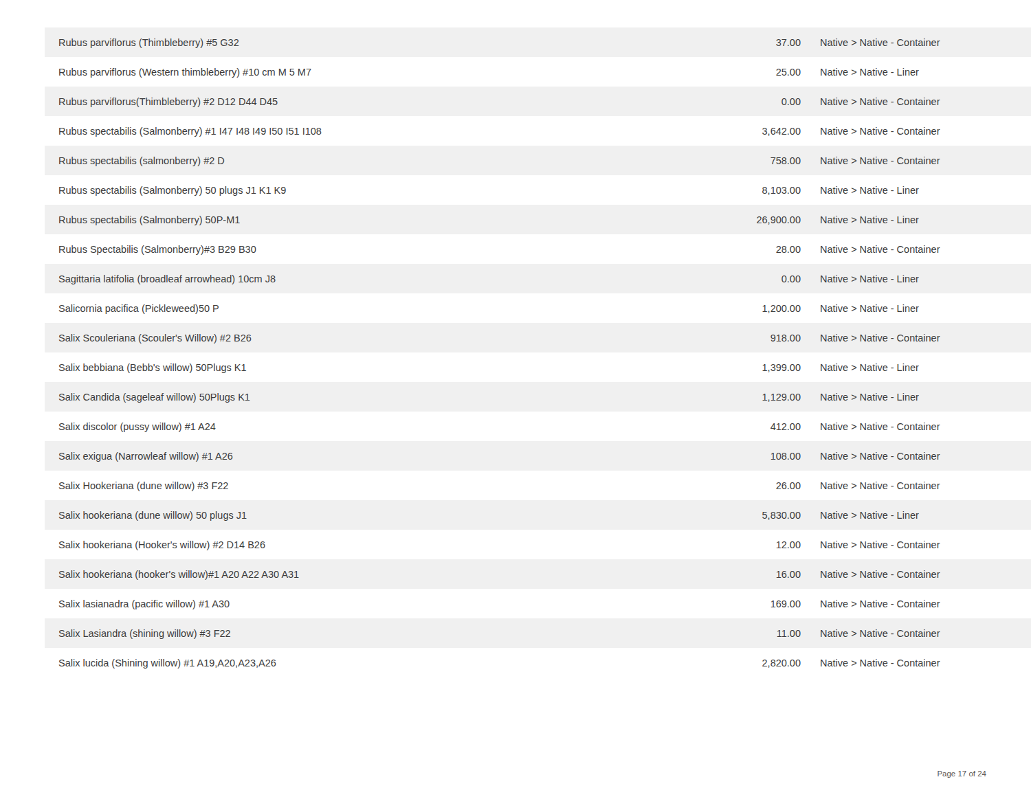| Rubus parviflorus (Thimbleberry) #5 G32 | 37.00 | Native > Native - Container |
| Rubus parviflorus (Western thimbleberry) #10 cm M 5 M7 | 25.00 | Native > Native - Liner |
| Rubus parviflorus(Thimbleberry) #2 D12 D44 D45 | 0.00 | Native > Native - Container |
| Rubus spectabilis (Salmonberry) #1 I47 I48 I49 I50 I51 I108 | 3,642.00 | Native > Native - Container |
| Rubus spectabilis (salmonberry) #2 D | 758.00 | Native > Native - Container |
| Rubus spectabilis (Salmonberry) 50 plugs J1 K1 K9 | 8,103.00 | Native > Native - Liner |
| Rubus spectabilis (Salmonberry) 50P-M1 | 26,900.00 | Native > Native - Liner |
| Rubus Spectabilis (Salmonberry)#3 B29 B30 | 28.00 | Native > Native - Container |
| Sagittaria latifolia (broadleaf arrowhead) 10cm J8 | 0.00 | Native > Native - Liner |
| Salicornia pacifica (Pickleweed)50 P | 1,200.00 | Native > Native - Liner |
| Salix Scouleriana (Scouler's Willow) #2 B26 | 918.00 | Native > Native - Container |
| Salix bebbiana (Bebb's willow) 50Plugs K1 | 1,399.00 | Native > Native - Liner |
| Salix Candida (sageleaf willow) 50Plugs K1 | 1,129.00 | Native > Native - Liner |
| Salix discolor (pussy willow) #1 A24 | 412.00 | Native > Native - Container |
| Salix exigua (Narrowleaf willow) #1 A26 | 108.00 | Native > Native - Container |
| Salix Hookeriana (dune willow) #3 F22 | 26.00 | Native > Native - Container |
| Salix hookeriana (dune willow) 50 plugs J1 | 5,830.00 | Native > Native - Liner |
| Salix hookeriana (Hooker's willow) #2 D14 B26 | 12.00 | Native > Native - Container |
| Salix hookeriana (hooker's willow)#1 A20 A22 A30 A31 | 16.00 | Native > Native - Container |
| Salix lasianadra (pacific willow) #1 A30 | 169.00 | Native > Native - Container |
| Salix Lasiandra (shining willow) #3 F22 | 11.00 | Native > Native - Container |
| Salix lucida (Shining willow) #1 A19,A20,A23,A26 | 2,820.00 | Native > Native - Container |
Page 17 of 24